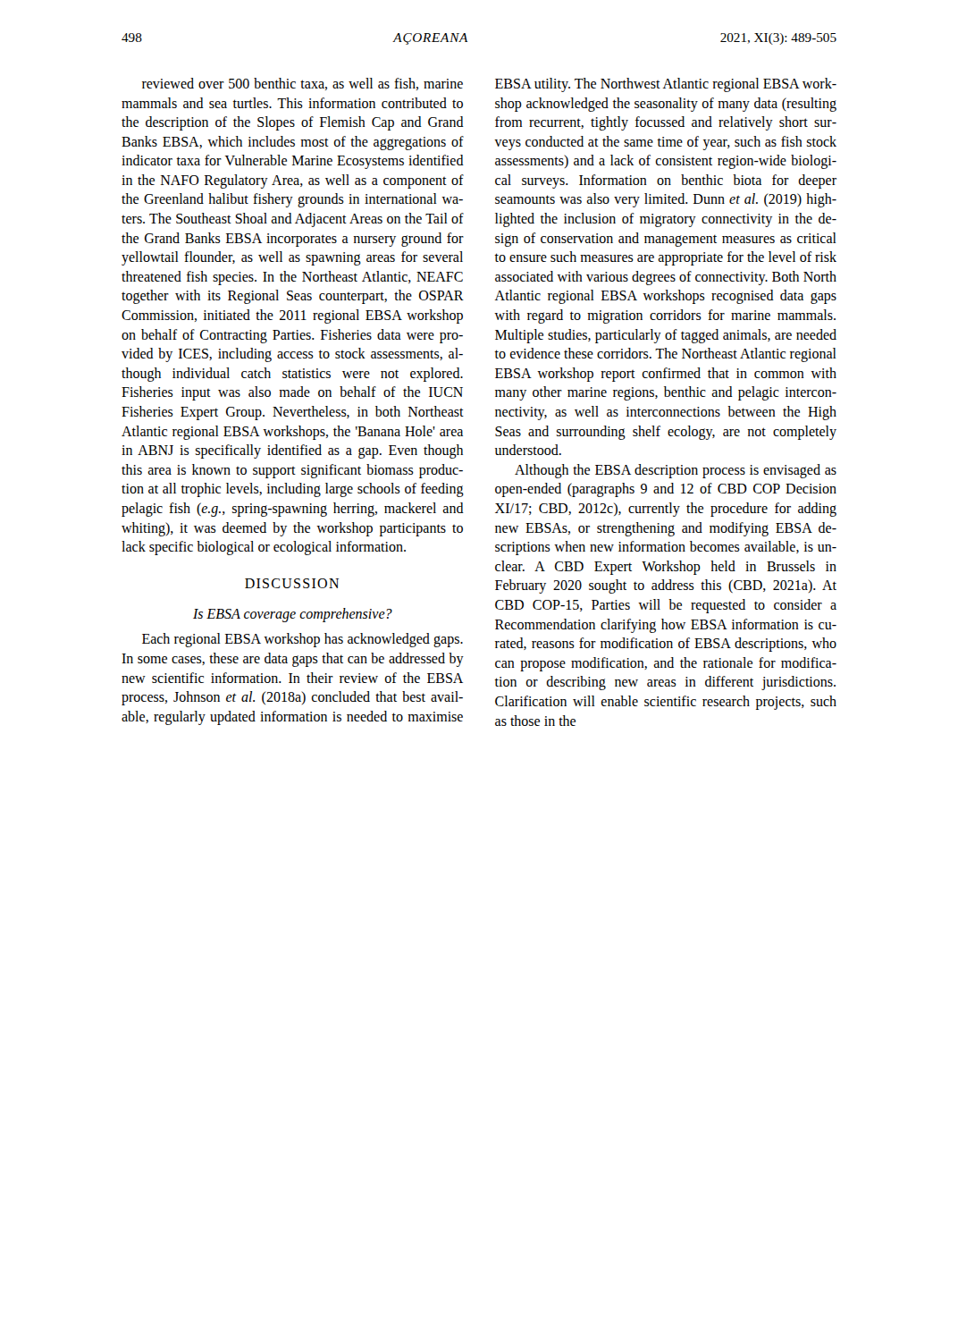498 AÇOREANA 2021, XI(3): 489-505
reviewed over 500 benthic taxa, as well as fish, marine mammals and sea turtles. This information contributed to the description of the Slopes of Flemish Cap and Grand Banks EBSA, which includes most of the aggregations of indicator taxa for Vulnerable Marine Ecosystems identified in the NAFO Regulatory Area, as well as a component of the Greenland halibut fishery grounds in international waters. The Southeast Shoal and Adjacent Areas on the Tail of the Grand Banks EBSA incorporates a nursery ground for yellowtail flounder, as well as spawning areas for several threatened fish species. In the Northeast Atlantic, NEAFC together with its Regional Seas counterpart, the OSPAR Commission, initiated the 2011 regional EBSA workshop on behalf of Contracting Parties. Fisheries data were provided by ICES, including access to stock assessments, although individual catch statistics were not explored. Fisheries input was also made on behalf of the IUCN Fisheries Expert Group. Nevertheless, in both Northeast Atlantic regional EBSA workshops, the 'Banana Hole' area in ABNJ is specifically identified as a gap. Even though this area is known to support significant biomass production at all trophic levels, including large schools of feeding pelagic fish (e.g., spring-spawning herring, mackerel and whiting), it was deemed by the workshop participants to lack specific biological or ecological information.
DISCUSSION
Is EBSA coverage comprehensive?
Each regional EBSA workshop has acknowledged gaps. In some cases, these are data gaps that can be addressed by new scientific information. In their review of the EBSA process, Johnson et al. (2018a) concluded that best available, regularly updated information is needed to maximise EBSA utility. The Northwest Atlantic regional EBSA workshop acknowledged the seasonality of many data (resulting from recurrent, tightly focussed and relatively short surveys conducted at the same time of year, such as fish stock assessments) and a lack of consistent region-wide biological surveys. Information on benthic biota for deeper seamounts was also very limited. Dunn et al. (2019) highlighted the inclusion of migratory connectivity in the design of conservation and management measures as critical to ensure such measures are appropriate for the level of risk associated with various degrees of connectivity. Both North Atlantic regional EBSA workshops recognised data gaps with regard to migration corridors for marine mammals. Multiple studies, particularly of tagged animals, are needed to evidence these corridors. The Northeast Atlantic regional EBSA workshop report confirmed that in common with many other marine regions, benthic and pelagic interconnectivity, as well as interconnections between the High Seas and surrounding shelf ecology, are not completely understood.
Although the EBSA description process is envisaged as open-ended (paragraphs 9 and 12 of CBD COP Decision XI/17; CBD, 2012c), currently the procedure for adding new EBSAs, or strengthening and modifying EBSA descriptions when new information becomes available, is unclear. A CBD Expert Workshop held in Brussels in February 2020 sought to address this (CBD, 2021a). At CBD COP-15, Parties will be requested to consider a Recommendation clarifying how EBSA information is curated, reasons for modification of EBSA descriptions, who can propose modification, and the rationale for modification or describing new areas in different jurisdictions. Clarification will enable scientific research projects, such as those in the